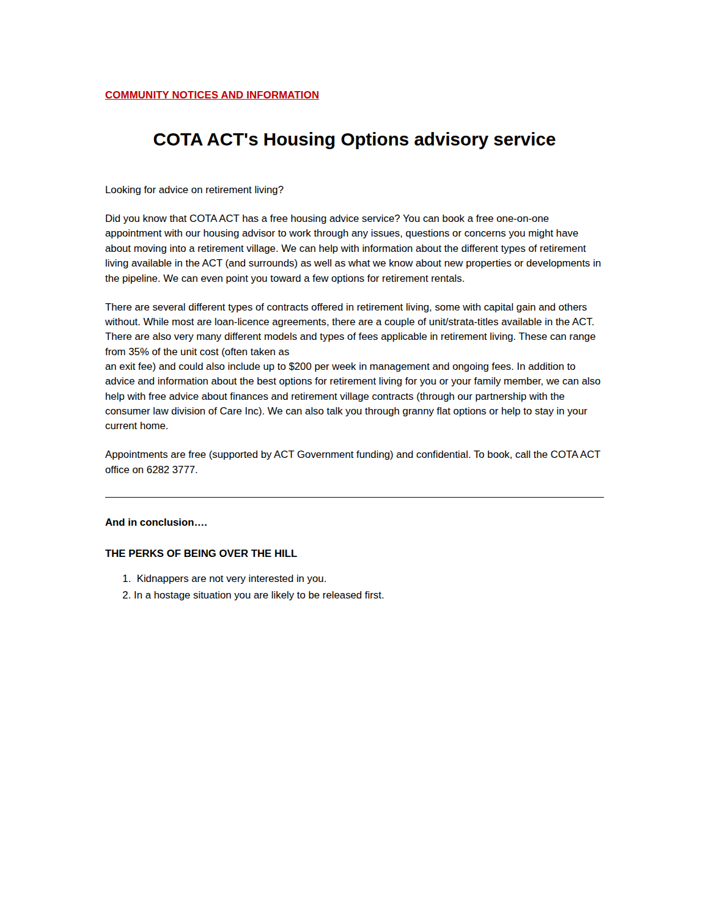COMMUNITY NOTICES AND INFORMATION
COTA ACT's Housing Options advisory service
Looking for advice on retirement living?
Did you know that COTA ACT has a free housing advice service? You can book a free one-on-one appointment with our housing advisor to work through any issues, questions or concerns you might have about moving into a retirement village. We can help with information about the different types of retirement living available in the ACT (and surrounds) as well as what we know about new properties or developments in the pipeline. We can even point you toward a few options for retirement rentals.
There are several different types of contracts offered in retirement living, some with capital gain and others without. While most are loan-licence agreements, there are a couple of unit/strata-titles available in the ACT. There are also very many different models and types of fees applicable in retirement living. These can range from 35% of the unit cost (often taken as
an exit fee) and could also include up to $200 per week in management and ongoing fees. In addition to advice and information about the best options for retirement living for you or your family member, we can also help with free advice about finances and retirement village contracts (through our partnership with the consumer law division of Care Inc). We can also talk you through granny flat options or help to stay in your current home.
Appointments are free (supported by ACT Government funding) and confidential. To book, call the COTA ACT office on 6282 3777.
And in conclusion….
THE PERKS OF BEING OVER THE HILL
Kidnappers are not very interested in you.
In a hostage situation you are likely to be released first.